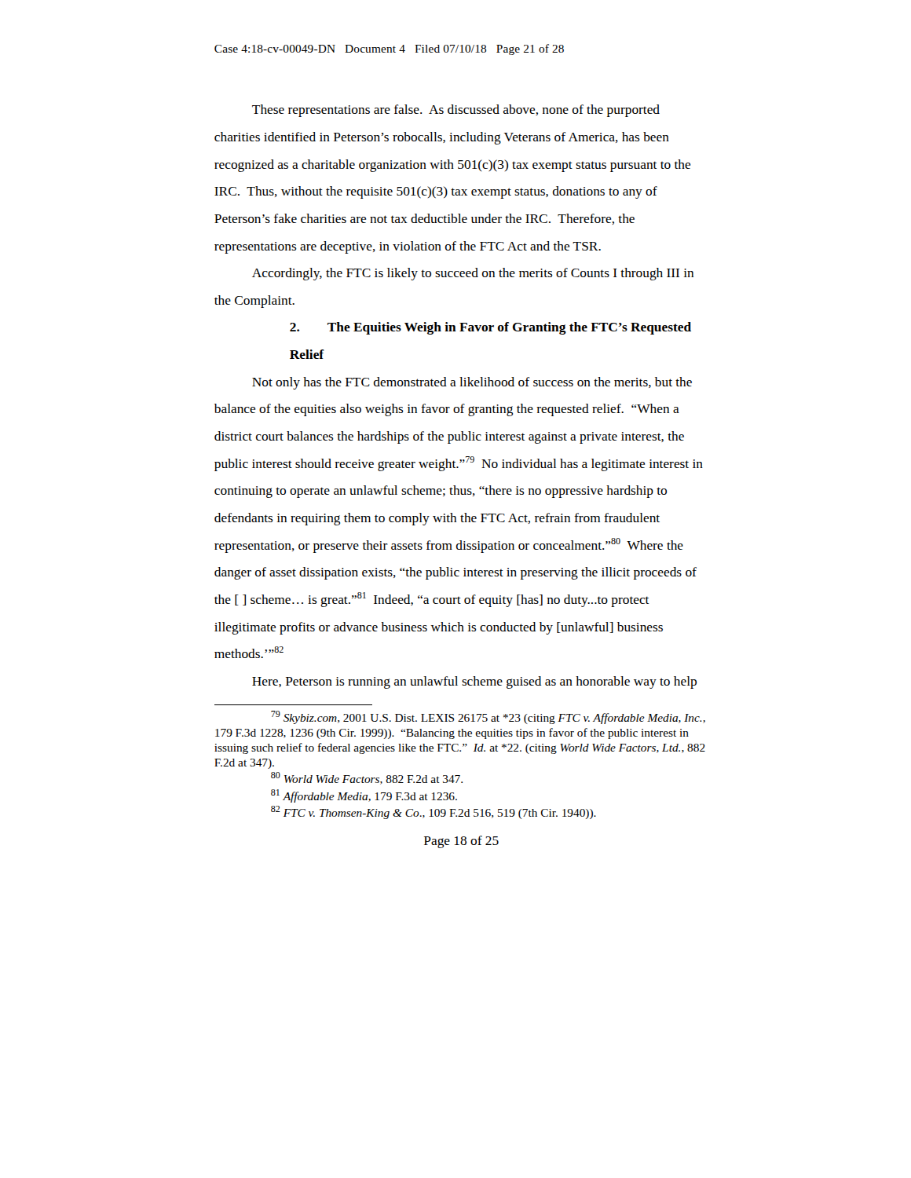Case 4:18-cv-00049-DN Document 4 Filed 07/10/18 Page 21 of 28
These representations are false. As discussed above, none of the purported charities identified in Peterson’s robocalls, including Veterans of America, has been recognized as a charitable organization with 501(c)(3) tax exempt status pursuant to the IRC. Thus, without the requisite 501(c)(3) tax exempt status, donations to any of Peterson’s fake charities are not tax deductible under the IRC. Therefore, the representations are deceptive, in violation of the FTC Act and the TSR.
Accordingly, the FTC is likely to succeed on the merits of Counts I through III in the Complaint.
2. The Equities Weigh in Favor of Granting the FTC’s Requested Relief
Not only has the FTC demonstrated a likelihood of success on the merits, but the balance of the equities also weighs in favor of granting the requested relief. “When a district court balances the hardships of the public interest against a private interest, the public interest should receive greater weight.”79 No individual has a legitimate interest in continuing to operate an unlawful scheme; thus, “there is no oppressive hardship to defendants in requiring them to comply with the FTC Act, refrain from fraudulent representation, or preserve their assets from dissipation or concealment.”80 Where the danger of asset dissipation exists, “the public interest in preserving the illicit proceeds of the [ ] scheme… is great.”81 Indeed, “a court of equity [has] no duty...to protect illegitimate profits or advance business which is conducted by [unlawful] business methods.’”82
Here, Peterson is running an unlawful scheme guised as an honorable way to help
79 Skybiz.com, 2001 U.S. Dist. LEXIS 26175 at *23 (citing FTC v. Affordable Media, Inc., 179 F.3d 1228, 1236 (9th Cir. 1999)). “Balancing the equities tips in favor of the public interest in issuing such relief to federal agencies like the FTC.” Id. at *22. (citing World Wide Factors, Ltd., 882 F.2d at 347).
80 World Wide Factors, 882 F.2d at 347.
81 Affordable Media, 179 F.3d at 1236.
82 FTC v. Thomsen-King & Co., 109 F.2d 516, 519 (7th Cir. 1940)).
Page 18 of 25